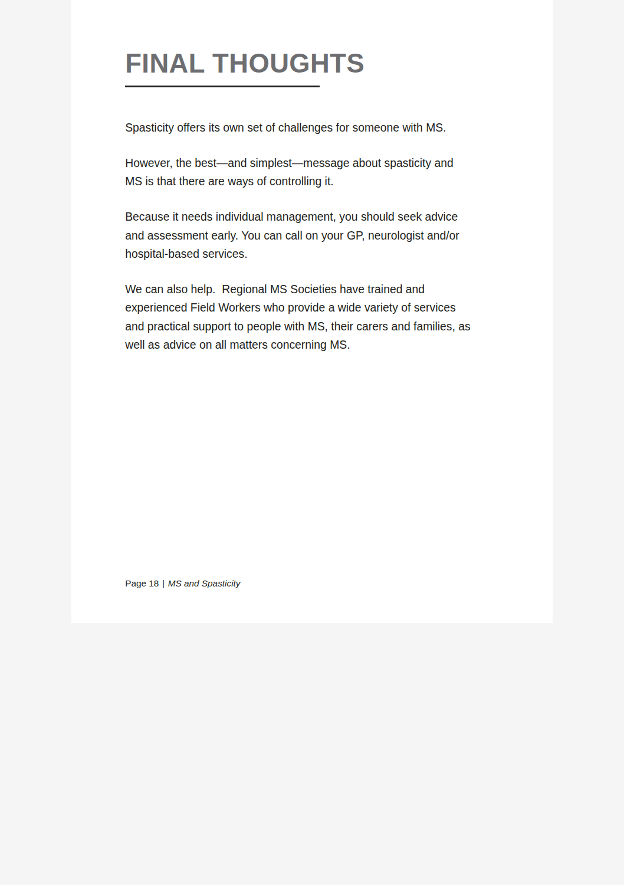Final Thoughts
Spasticity offers its own set of challenges for someone with MS.
However, the best—and simplest—message about spasticity and MS is that there are ways of controlling it.
Because it needs individual management, you should seek advice and assessment early. You can call on your GP, neurologist and/or hospital-based services.
We can also help. Regional MS Societies have trained and experienced Field Workers who provide a wide variety of services and practical support to people with MS, their carers and families, as well as advice on all matters concerning MS.
Page 18|MS and Spasticity